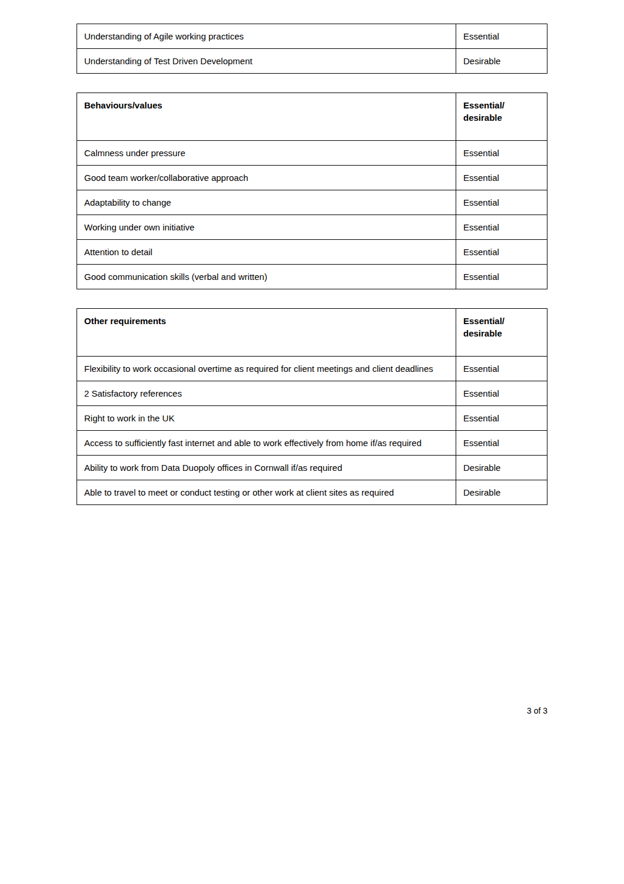| Understanding of Agile working practices | Essential |
| Understanding of Test Driven Development | Desirable |
| Behaviours/values | Essential/ desirable |
| --- | --- |
| Calmness under pressure | Essential |
| Good team worker/collaborative approach | Essential |
| Adaptability to change | Essential |
| Working under own initiative | Essential |
| Attention to detail | Essential |
| Good communication skills (verbal and written) | Essential |
| Other requirements | Essential/ desirable |
| --- | --- |
| Flexibility to work occasional overtime as required for client meetings and client deadlines | Essential |
| 2 Satisfactory references | Essential |
| Right to work in the UK | Essential |
| Access to sufficiently fast internet and able to work effectively from home if/as required | Essential |
| Ability to work from Data Duopoly offices in Cornwall if/as required | Desirable |
| Able to travel to meet or conduct testing or other work at client sites as required | Desirable |
3 of 3